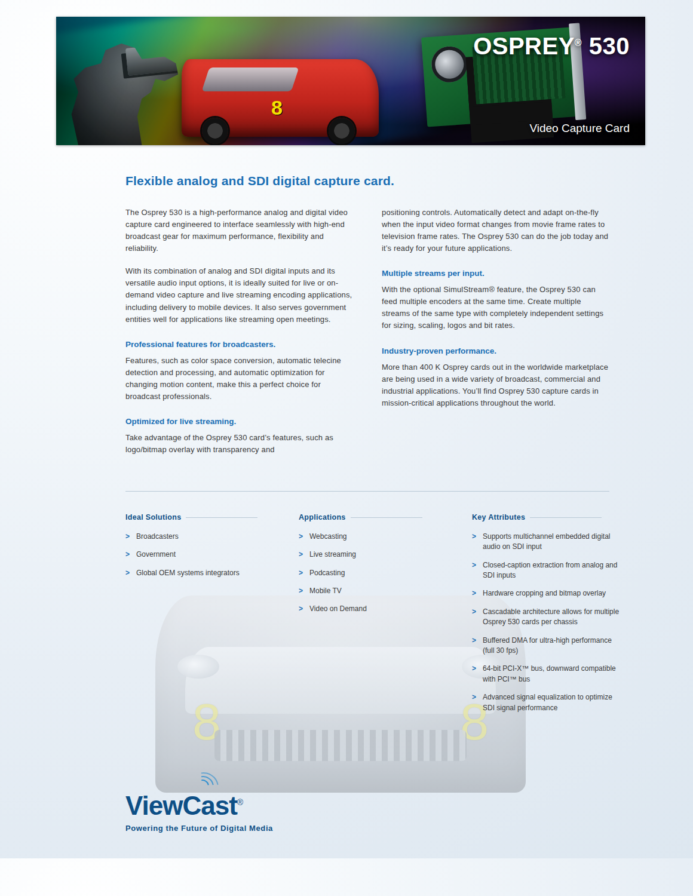8
OSPREY® 530
Video Capture Card
Flexible analog and SDI digital capture card.
The Osprey 530 is a high-performance analog and digital video capture card engineered to interface seamlessly with high-end broadcast gear for maximum performance, flexibility and reliability.
With its combination of analog and SDI digital inputs and its versatile audio input options, it is ideally suited for live or on-demand video capture and live streaming encoding applications, including delivery to mobile devices. It also serves government entities well for applications like streaming open meetings.
Professional features for broadcasters.
Features, such as color space conversion, automatic telecine detection and processing, and automatic optimization for changing motion content, make this a perfect choice for broadcast professionals.
Optimized for live streaming.
Take advantage of the Osprey 530 card’s features, such as logo/bitmap overlay with transparency and
positioning controls. Automatically detect and adapt on-the-fly when the input video format changes from movie frame rates to television frame rates. The Osprey 530 can do the job today and it’s ready for your future applications.
Multiple streams per input.
With the optional SimulStream® feature, the Osprey 530 can feed multiple encoders at the same time. Create multiple streams of the same type with completely independent settings for sizing, scaling, logos and bit rates.
Industry-proven performance.
More than 400 K Osprey cards out in the worldwide marketplace are being used in a wide variety of broadcast, commercial and industrial applications. You’ll find Osprey 530 capture cards in mission-critical applications throughout the world.
8
8
Ideal Solutions
Broadcasters
Government
Global OEM systems integrators
Applications
Webcasting
Live streaming
Podcasting
Mobile TV
Video on Demand
Key Attributes
Supports multichannel embedded digital audio on SDI input
Closed-caption extraction from analog and SDI inputs
Hardware cropping and bitmap overlay
Cascadable architecture allows for multiple Osprey 530 cards per chassis
Buffered DMA for ultra-high performance (full 30 fps)
64-bit PCI-X™ bus, downward compatible with PCI™ bus
Advanced signal equalization to optimize SDI signal performance
View Cast®
Powering the Future of Digital Media